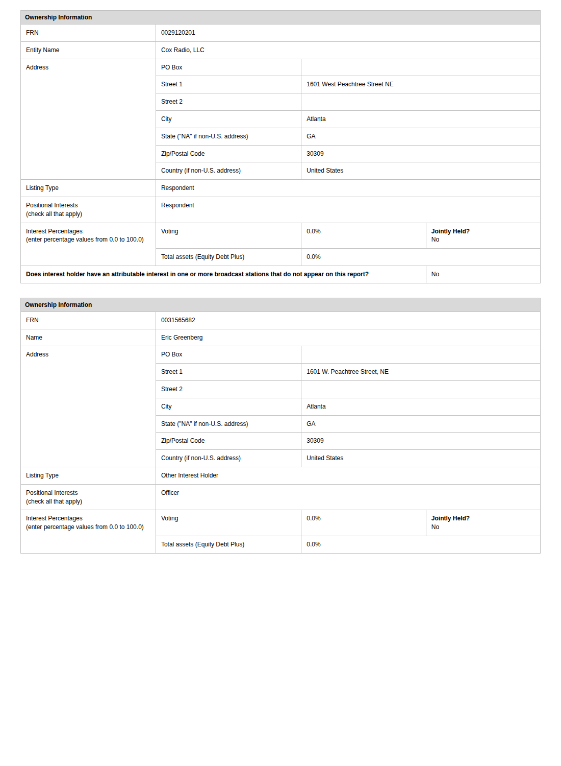Ownership Information
| FRN | 0029120201 |
| Entity Name | Cox Radio, LLC |
| Address | PO Box | |
| Street 1 | 1601 West Peachtree Street NE |
| Street 2 | |
| City | Atlanta |
| State ("NA" if non-U.S. address) | GA |
| Zip/Postal Code | 30309 |
| Country (if non-U.S. address) | United States |
| Listing Type | Respondent |
| Positional Interests (check all that apply) | Respondent |
| Interest Percentages (enter percentage values from 0.0 to 100.0) | Voting | 0.0% | Jointly Held? No |
| Total assets (Equity Debt Plus) | 0.0% |
| Does interest holder have an attributable interest in one or more broadcast stations that do not appear on this report? | No |
Ownership Information
| FRN | 0031565682 |
| Name | Eric Greenberg |
| Address | PO Box | |
| Street 1 | 1601 W. Peachtree Street, NE |
| Street 2 | |
| City | Atlanta |
| State ("NA" if non-U.S. address) | GA |
| Zip/Postal Code | 30309 |
| Country (if non-U.S. address) | United States |
| Listing Type | Other Interest Holder |
| Positional Interests (check all that apply) | Officer |
| Interest Percentages (enter percentage values from 0.0 to 100.0) | Voting | 0.0% | Jointly Held? No |
| Total assets (Equity Debt Plus) | 0.0% |